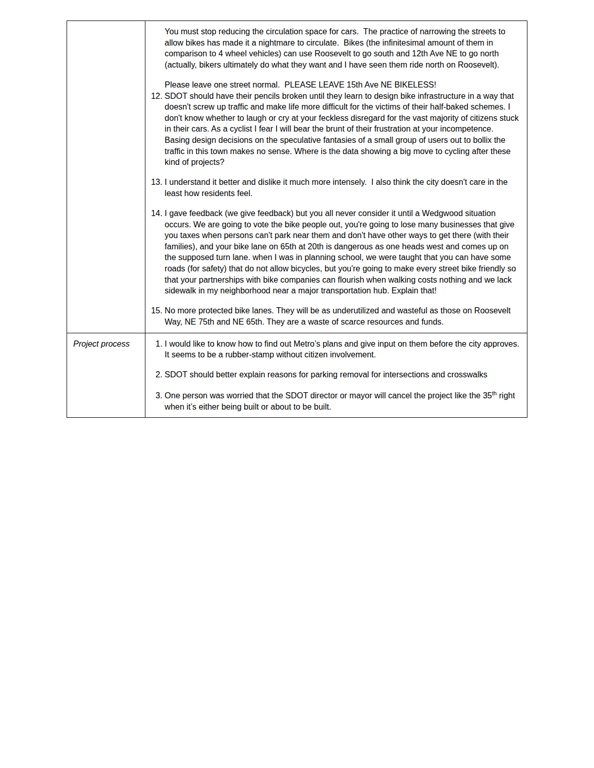| | You must stop reducing the circulation space for cars. The practice of narrowing the streets to allow bikes has made it a nightmare to circulate. Bikes (the infinitesimal amount of them in comparison to 4 wheel vehicles) can use Roosevelt to go south and 12th Ave NE to go north (actually, bikers ultimately do what they want and I have seen them ride north on Roosevelt). Please leave one street normal. PLEASE LEAVE 15th Ave NE BIKELESS! SDOT should have their pencils broken until they learn to design bike infrastructure in a way that doesn't screw up traffic and make life more difficult for the victims of their half-baked schemes. I don't know whether to laugh or cry at your feckless disregard for the vast majority of citizens stuck in their cars. As a cyclist I fear I will bear the brunt of their frustration at your incompetence. Basing design decisions on the speculative fantasies of a small group of users out to bollix the traffic in this town makes no sense. Where is the data showing a big move to cycling after these kind of projects? I understand it better and dislike it much more intensely. I also think the city doesn't care in the least how residents feel. I gave feedback (we give feedback) but you all never consider it until a Wedgwood situation occurs. We are going to vote the bike people out, you're going to lose many businesses that give you taxes when persons can't park near them and don't have other ways to get there (with their families), and your bike lane on 65th at 20th is dangerous as one heads west and comes up on the supposed turn lane. when I was in planning school, we were taught that you can have some roads (for safety) that do not allow bicycles, but you're going to make every street bike friendly so that your partnerships with bike companies can flourish when walking costs nothing and we lack sidewalk in my neighborhood near a major transportation hub. Explain that! No more protected bike lanes. They will be as underutilized and wasteful as those on Roosevelt Way, NE 75th and NE 65th. They are a waste of scarce resources and funds. |
| Project process | I would like to know how to find out Metro’s plans and give input on them before the city approves. It seems to be a rubber-stamp without citizen involvement. SDOT should better explain reasons for parking removal for intersections and crosswalks One person was worried that the SDOT director or mayor will cancel the project like the 35 th right when it’s either being built or about to be built. |